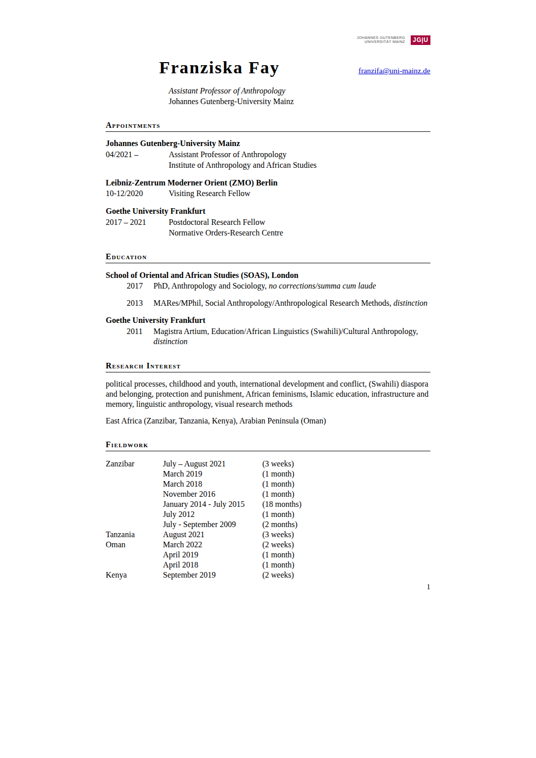JOHANNES GUTENBERG
UNIVERSITÄT MAINZ JG|U
Franziska Fay
franzifa@uni-mainz.de
Assistant Professor of Anthropology
Johannes Gutenberg-University Mainz
Appointments
Johannes Gutenberg-University Mainz
| 04/2021 – | Assistant Professor of Anthropology |
| | Institute of Anthropology and African Studies |
Leibniz-Zentrum Moderner Orient (ZMO) Berlin
| 10-12/2020 | Visiting Research Fellow |
Goethe University Frankfurt
| 2017 – 2021 | Postdoctoral Research Fellow |
| | Normative Orders-Research Centre |
Education
School of Oriental and African Studies (SOAS), London
| | 2017 | PhD, Anthropology and Sociology, no corrections/summa cum laude |
| | 2013 | MARes/MPhil, Social Anthropology/Anthropological Research Methods, distinction |
Goethe University Frankfurt
| | 2011 | Magistra Artium, Education/African Linguistics (Swahili)/Cultural Anthropology, distinction |
Research Interest
political processes, childhood and youth, international development and conflict, (Swahili) diaspora and belonging, protection and punishment, African feminisms, Islamic education, infrastructure and memory, linguistic anthropology, visual research methods
East Africa (Zanzibar, Tanzania, Kenya), Arabian Peninsula (Oman)
Fieldwork
| Zanzibar | July – August 2021 | (3 weeks) |
| | March 2019 | (1 month) |
| | March 2018 | (1 month) |
| | November 2016 | (1 month) |
| | January 2014 - July 2015 | (18 months) |
| | July 2012 | (1 month) |
| | July - September 2009 | (2 months) |
| Tanzania | August 2021 | (3 weeks) |
| Oman | March 2022 | (2 weeks) |
| | April 2019 | (1 month) |
| | April 2018 | (1 month) |
| Kenya | September 2019 | (2 weeks) |
1